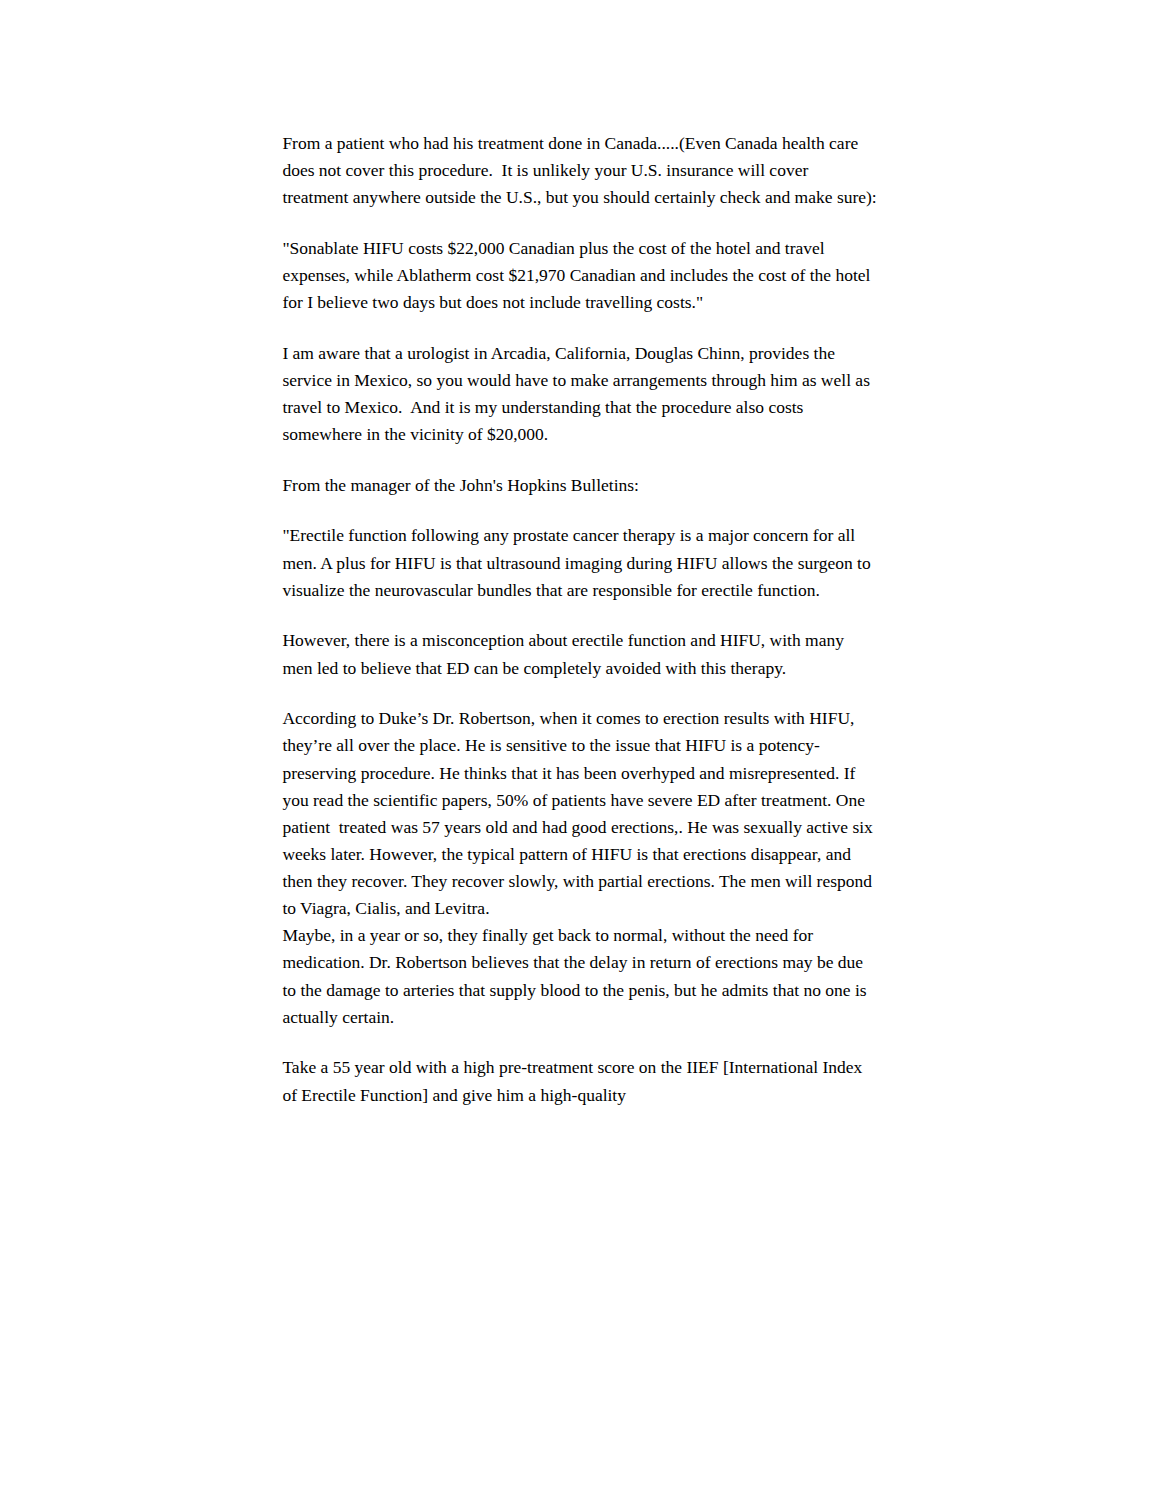From a patient who had his treatment done in Canada.....(Even Canada health care does not cover this procedure. It is unlikely your U.S. insurance will cover treatment anywhere outside the U.S., but you should certainly check and make sure):
"Sonablate HIFU costs $22,000 Canadian plus the cost of the hotel and travel expenses, while Ablatherm cost $21,970 Canadian and includes the cost of the hotel for I believe two days but does not include travelling costs."
I am aware that a urologist in Arcadia, California, Douglas Chinn, provides the service in Mexico, so you would have to make arrangements through him as well as travel to Mexico. And it is my understanding that the procedure also costs somewhere in the vicinity of $20,000.
From the manager of the John's Hopkins Bulletins:
"Erectile function following any prostate cancer therapy is a major concern for all men. A plus for HIFU is that ultrasound imaging during HIFU allows the surgeon to visualize the neurovascular bundles that are responsible for erectile function.
However, there is a misconception about erectile function and HIFU, with many men led to believe that ED can be completely avoided with this therapy.
According to Duke’s Dr. Robertson, when it comes to erection results with HIFU, they’re all over the place. He is sensitive to the issue that HIFU is a potency-preserving procedure. He thinks that it has been overhyped and misrepresented. If you read the scientific papers, 50% of patients have severe ED after treatment. One patient treated was 57 years old and had good erections,. He was sexually active six weeks later. However, the typical pattern of HIFU is that erections disappear, and then they recover. They recover slowly, with partial erections. The men will respond to Viagra, Cialis, and Levitra.
Maybe, in a year or so, they finally get back to normal, without the need for medication. Dr. Robertson believes that the delay in return of erections may be due to the damage to arteries that supply blood to the penis, but he admits that no one is actually certain.
Take a 55 year old with a high pre-treatment score on the IIEF [International Index of Erectile Function] and give him a high-quality